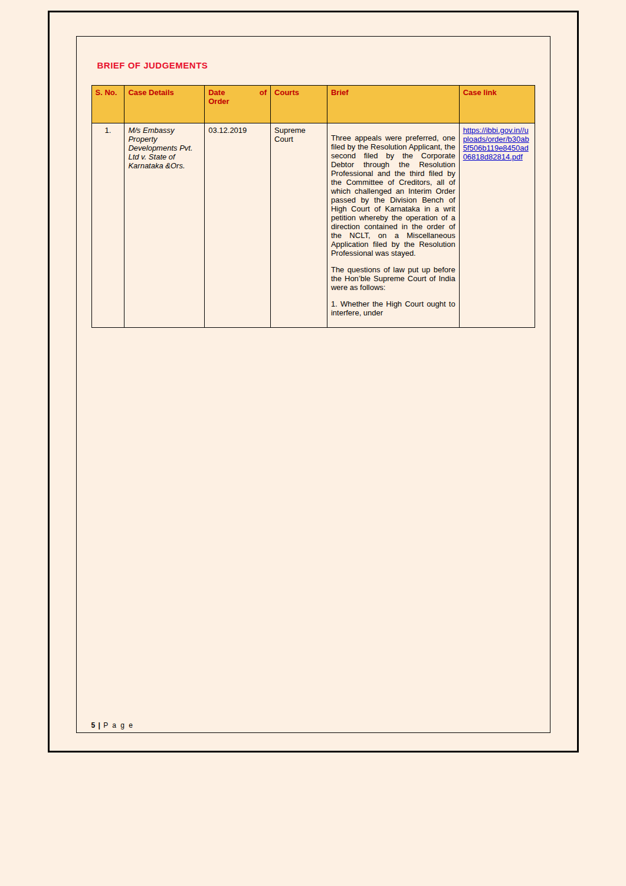BRIEF OF JUDGEMENTS
| S. No. | Case Details | Date of Order | Courts | Brief | Case link |
| --- | --- | --- | --- | --- | --- |
| 1. | M/s Embassy Property Developments Pvt. Ltd v. State of Karnataka &Ors. | 03.12.2019 | Supreme Court | Three appeals were preferred, one filed by the Resolution Applicant, the second filed by the Corporate Debtor through the Resolution Professional and the third filed by the Committee of Creditors, all of which challenged an Interim Order passed by the Division Bench of High Court of Karnataka in a writ petition whereby the operation of a direction contained in the order of the NCLT, on a Miscellaneous Application filed by the Resolution Professional was stayed. The questions of law put up before the Hon’ble Supreme Court of India were as follows: 1. Whether the High Court ought to interfere, under | https://ibbi.gov.in//uploads/order/b30ab5f506b119e8450ad06818d82814.pdf |
5 | P a g e